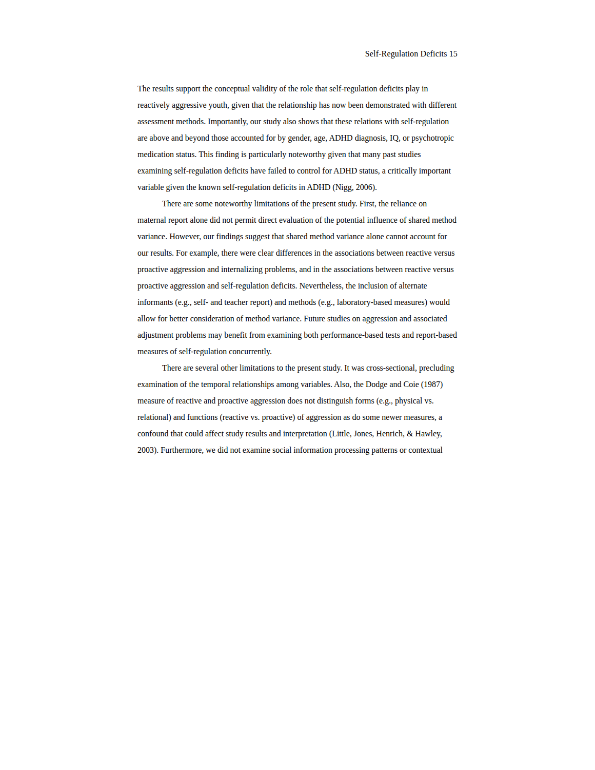Self-Regulation Deficits 15
The results support the conceptual validity of the role that self-regulation deficits play in reactively aggressive youth, given that the relationship has now been demonstrated with different assessment methods. Importantly, our study also shows that these relations with self-regulation are above and beyond those accounted for by gender, age, ADHD diagnosis, IQ, or psychotropic medication status. This finding is particularly noteworthy given that many past studies examining self-regulation deficits have failed to control for ADHD status, a critically important variable given the known self-regulation deficits in ADHD (Nigg, 2006).
There are some noteworthy limitations of the present study. First, the reliance on maternal report alone did not permit direct evaluation of the potential influence of shared method variance. However, our findings suggest that shared method variance alone cannot account for our results. For example, there were clear differences in the associations between reactive versus proactive aggression and internalizing problems, and in the associations between reactive versus proactive aggression and self-regulation deficits. Nevertheless, the inclusion of alternate informants (e.g., self- and teacher report) and methods (e.g., laboratory-based measures) would allow for better consideration of method variance. Future studies on aggression and associated adjustment problems may benefit from examining both performance-based tests and report-based measures of self-regulation concurrently.
There are several other limitations to the present study. It was cross-sectional, precluding examination of the temporal relationships among variables. Also, the Dodge and Coie (1987) measure of reactive and proactive aggression does not distinguish forms (e.g., physical vs. relational) and functions (reactive vs. proactive) of aggression as do some newer measures, a confound that could affect study results and interpretation (Little, Jones, Henrich, & Hawley, 2003). Furthermore, we did not examine social information processing patterns or contextual